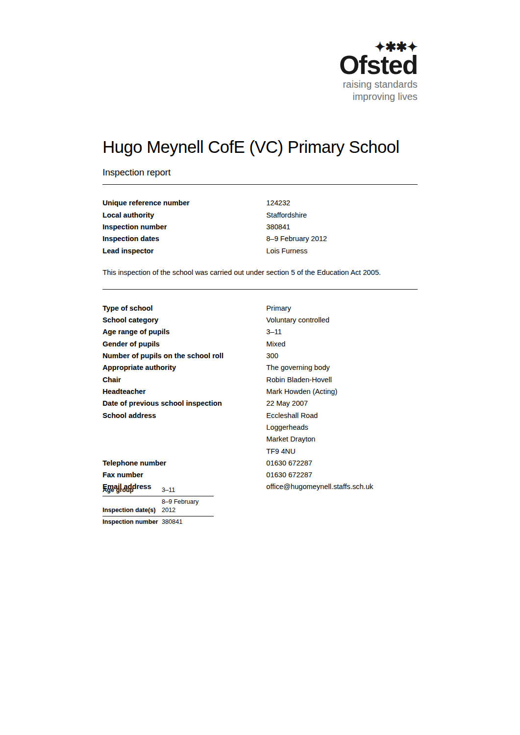✦✱✱✦ Ofsted raising standards improving lives
Hugo Meynell CofE (VC) Primary School
Inspection report
| Unique reference number | 124232 |
| Local authority | Staffordshire |
| Inspection number | 380841 |
| Inspection dates | 8–9 February 2012 |
| Lead inspector | Lois Furness |
This inspection of the school was carried out under section 5 of the Education Act 2005.
| Type of school | Primary |
| School category | Voluntary controlled |
| Age range of pupils | 3–11 |
| Gender of pupils | Mixed |
| Number of pupils on the school roll | 300 |
| Appropriate authority | The governing body |
| Chair | Robin Bladen-Hovell |
| Headteacher | Mark Howden (Acting) |
| Date of previous school inspection | 22 May 2007 |
| School address | Eccleshall Road |
| | Loggerheads |
| | Market Drayton |
| | TF9 4NU |
| Telephone number | 01630 672287 |
| Fax number | 01630 672287 |
| Email address | office@hugomeynell.staffs.sch.uk |
| Age group | 3–11 |
| Inspection date(s) | 8–9 February 2012 |
| Inspection number | 380841 |